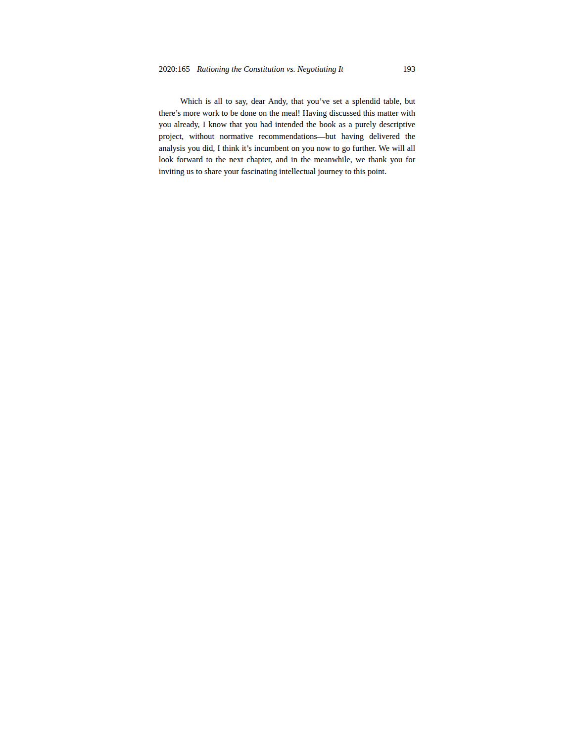2020:165 Rationing the Constitution vs. Negotiating It 193
Which is all to say, dear Andy, that you’ve set a splendid table, but there’s more work to be done on the meal! Having discussed this matter with you already, I know that you had intended the book as a purely descriptive project, without normative recommendations—but having delivered the analysis you did, I think it’s incumbent on you now to go further. We will all look forward to the next chapter, and in the meanwhile, we thank you for inviting us to share your fascinating intellectual journey to this point.